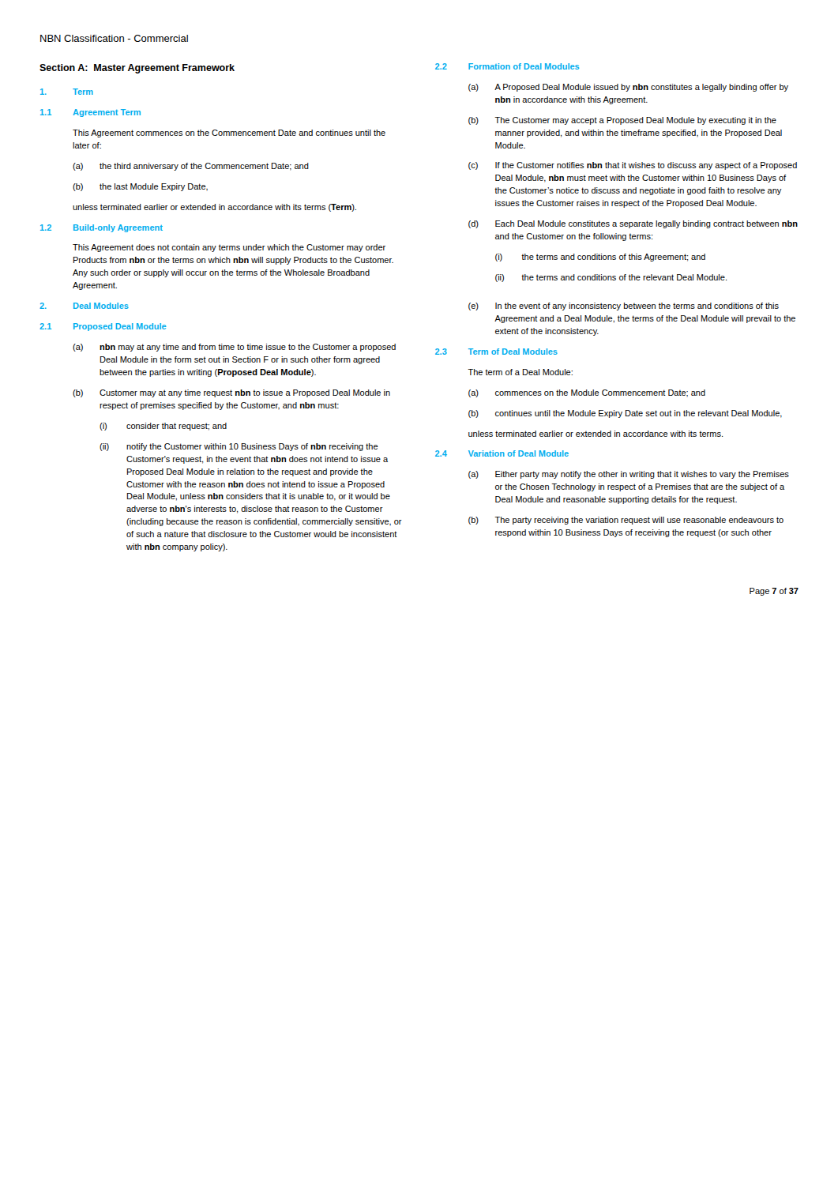NBN Classification - Commercial
Section A: Master Agreement Framework
1.
Term
1.1
Agreement Term
This Agreement commences on the Commencement Date and continues until the later of:
(a)
the third anniversary of the Commencement Date; and
(b)
the last Module Expiry Date,
unless terminated earlier or extended in accordance with its terms (Term).
1.2
Build-only Agreement
This Agreement does not contain any terms under which the Customer may order Products from nbn or the terms on which nbn will supply Products to the Customer. Any such order or supply will occur on the terms of the Wholesale Broadband Agreement.
2.
Deal Modules
2.1
Proposed Deal Module
(a)
nbn may at any time and from time to time issue to the Customer a proposed Deal Module in the form set out in Section F or in such other form agreed between the parties in writing (Proposed Deal Module).
(b)
Customer may at any time request nbn to issue a Proposed Deal Module in respect of premises specified by the Customer, and nbn must:
(i)
consider that request; and
(ii)
notify the Customer within 10 Business Days of nbn receiving the Customer's request, in the event that nbn does not intend to issue a Proposed Deal Module in relation to the request and provide the Customer with the reason nbn does not intend to issue a Proposed Deal Module, unless nbn considers that it is unable to, or it would be adverse to nbn's interests to, disclose that reason to the Customer (including because the reason is confidential, commercially sensitive, or of such a nature that disclosure to the Customer would be inconsistent with nbn company policy).
2.2
Formation of Deal Modules
(a)
A Proposed Deal Module issued by nbn constitutes a legally binding offer by nbn in accordance with this Agreement.
(b)
The Customer may accept a Proposed Deal Module by executing it in the manner provided, and within the timeframe specified, in the Proposed Deal Module.
(c)
If the Customer notifies nbn that it wishes to discuss any aspect of a Proposed Deal Module, nbn must meet with the Customer within 10 Business Days of the Customer’s notice to discuss and negotiate in good faith to resolve any issues the Customer raises in respect of the Proposed Deal Module.
(d)
Each Deal Module constitutes a separate legally binding contract between nbn and the Customer on the following terms:
(i)
the terms and conditions of this Agreement; and
(ii)
the terms and conditions of the relevant Deal Module.
(e)
In the event of any inconsistency between the terms and conditions of this Agreement and a Deal Module, the terms of the Deal Module will prevail to the extent of the inconsistency.
2.3
Term of Deal Modules
The term of a Deal Module:
(a)
commences on the Module Commencement Date; and
(b)
continues until the Module Expiry Date set out in the relevant Deal Module,
unless terminated earlier or extended in accordance with its terms.
2.4
Variation of Deal Module
(a)
Either party may notify the other in writing that it wishes to vary the Premises or the Chosen Technology in respect of a Premises that are the subject of a Deal Module and reasonable supporting details for the request.
(b)
The party receiving the variation request will use reasonable endeavours to respond within 10 Business Days of receiving the request (or such other
Page 7 of 37